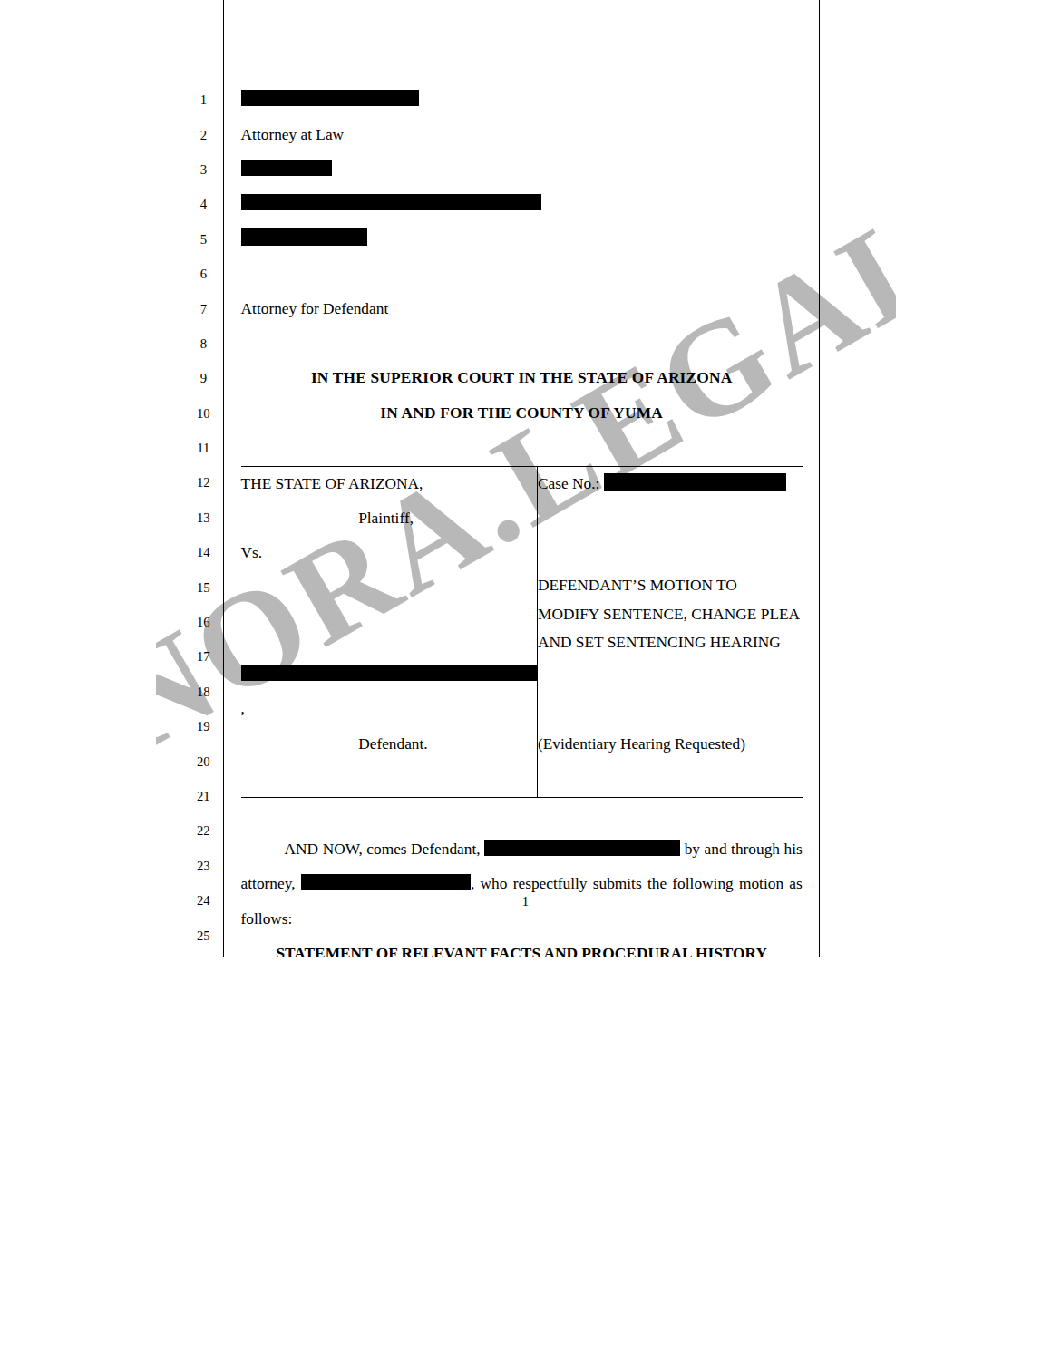1
2
3
4
5
6
7
8
9
10
11
12
13
14
15
16
17
18
19
20
21
22
23
24
25
Attorney at Law
Attorney for Defendant
IN THE SUPERIOR COURT IN THE STATE OF ARIZONA
IN AND FOR THE COUNTY OF YUMA
| THE STATE OF ARIZONA, | Case No.: |
| Plaintiff, | |
| Vs. | |
| | Defendant’s Motion to Modify Sentence, Change Plea and Set Sentencing Hearing |
| , | |
| Defendant. | (Evidentiary Hearing Requested) |
AND NOW, comes Defendant, by and through his attorney, , who respectfully submits the following motion as follows:
STATEMENT OF RELEVANT FACTS AND PROCEDURAL HISTORY
This case involves allegations of child sexual abuse case that resulted in a conviction after a jury trial. At this juncture of the case, it is limited to litigating
NORA.LEGAL
1